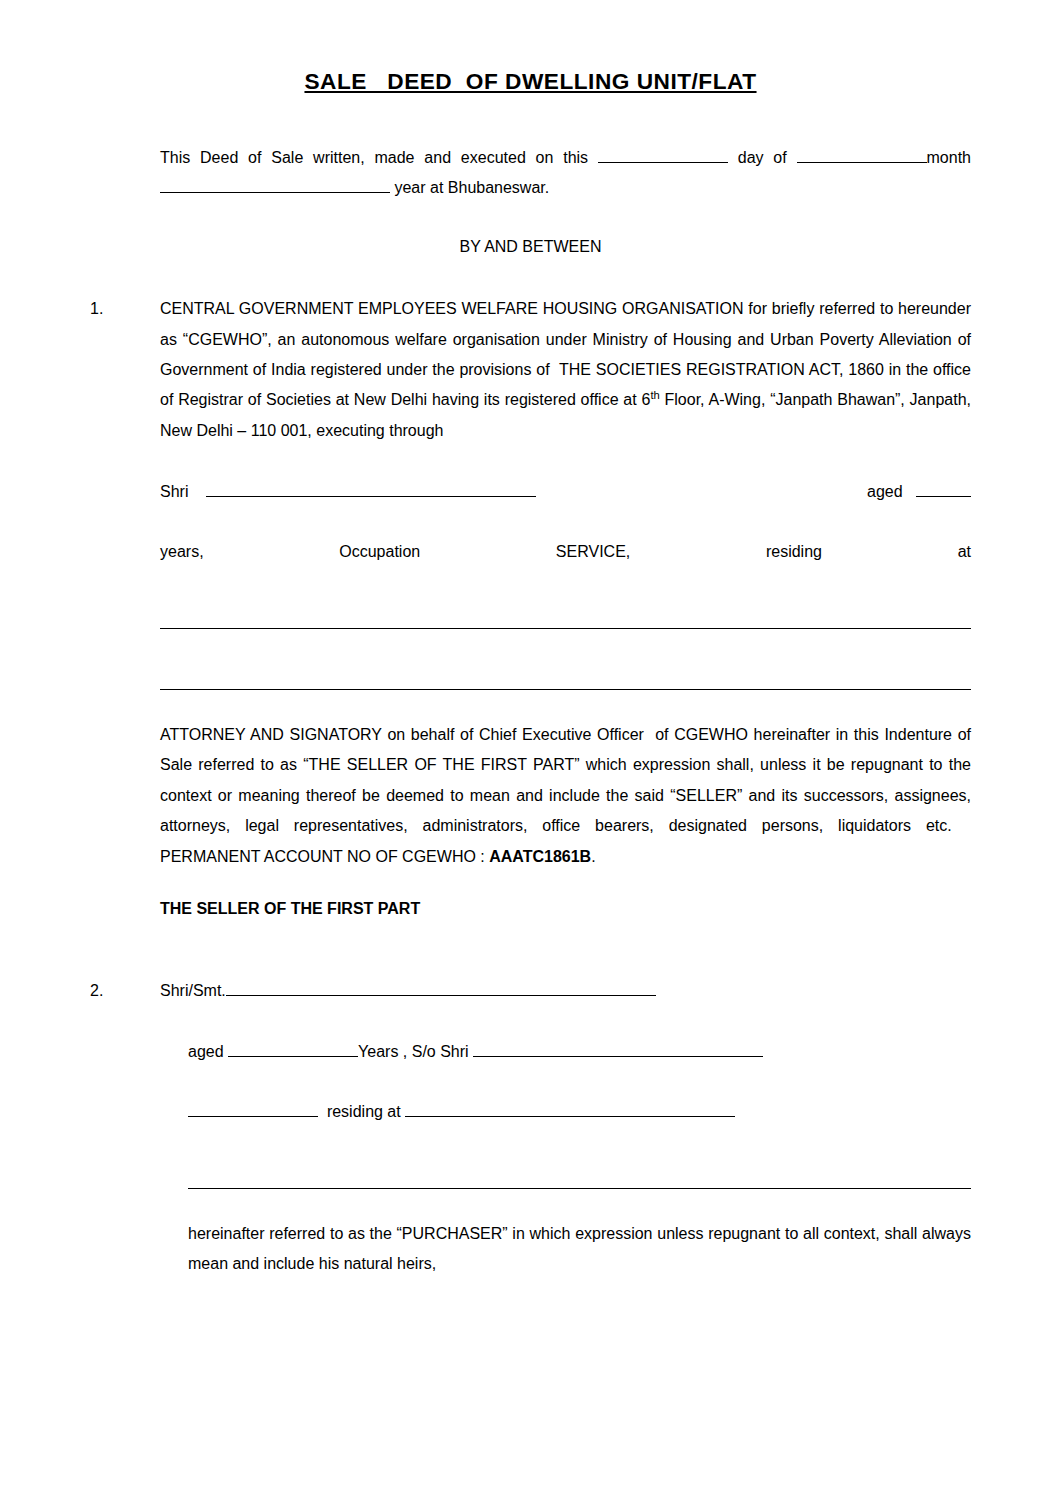SALE DEED OF DWELLING UNIT/FLAT
This Deed of Sale written, made and executed on this day of month year at Bhubaneswar.
BY AND BETWEEN
1.
CENTRAL GOVERNMENT EMPLOYEES WELFARE HOUSING ORGANISATION for briefly referred to hereunder as “CGEWHO”, an autonomous welfare organisation under Ministry of Housing and Urban Poverty Alleviation of Government of India registered under the provisions of THE SOCIETIES REGISTRATION ACT, 1860 in the office of Registrar of Societies at New Delhi having its registered office at 6th Floor, A-Wing, “Janpath Bhawan”, Janpath, New Delhi – 110 001, executing through
Shri aged
years, Occupation SERVICE, residing at
ATTORNEY AND SIGNATORY on behalf of Chief Executive Officer of CGEWHO hereinafter in this Indenture of Sale referred to as “THE SELLER OF THE FIRST PART” which expression shall, unless it be repugnant to the context or meaning thereof be deemed to mean and include the said “SELLER” and its successors, assignees, attorneys, legal representatives, administrators, office bearers, designated persons, liquidators etc. PERMANENT ACCOUNT NO OF CGEWHO : AAATC1861B.
THE SELLER OF THE FIRST PART
2.
Shri/Smt.
aged Years , S/o Shri
residing at
hereinafter referred to as the “PURCHASER” in which expression unless repugnant to all context, shall always mean and include his natural heirs,